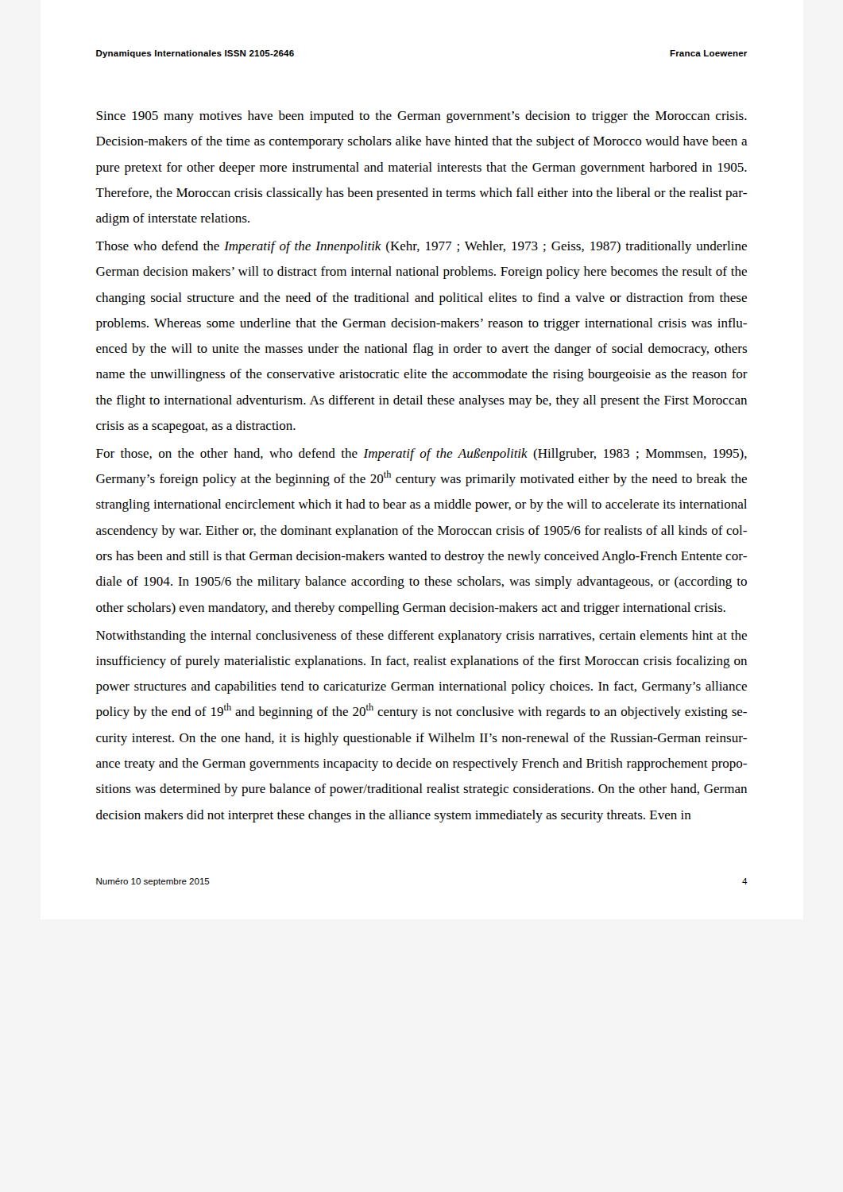Dynamiques Internationales ISSN 2105-2646
Franca Loewener
Since 1905 many motives have been imputed to the German government’s decision to trigger the Moroccan crisis. Decision-makers of the time as contemporary scholars alike have hinted that the subject of Morocco would have been a pure pretext for other deeper more instrumental and material interests that the German government harbored in 1905. Therefore, the Moroccan crisis classically has been presented in terms which fall either into the liberal or the realist paradigm of interstate relations.
Those who defend the Imperatif of the Innenpolitik (Kehr, 1977 ; Wehler, 1973 ; Geiss, 1987) traditionally underline German decision makers’ will to distract from internal national problems. Foreign policy here becomes the result of the changing social structure and the need of the traditional and political elites to find a valve or distraction from these problems. Whereas some underline that the German decision-makers’ reason to trigger international crisis was influenced by the will to unite the masses under the national flag in order to avert the danger of social democracy, others name the unwillingness of the conservative aristocratic elite the accommodate the rising bourgeoisie as the reason for the flight to international adventurism. As different in detail these analyses may be, they all present the First Moroccan crisis as a scapegoat, as a distraction.
For those, on the other hand, who defend the Imperatif of the Außenpolitik (Hillgruber, 1983 ; Mommsen, 1995), Germany’s foreign policy at the beginning of the 20th century was primarily motivated either by the need to break the strangling international encirclement which it had to bear as a middle power, or by the will to accelerate its international ascendency by war. Either or, the dominant explanation of the Moroccan crisis of 1905/6 for realists of all kinds of colors has been and still is that German decision-makers wanted to destroy the newly conceived Anglo-French Entente cordiale of 1904. In 1905/6 the military balance according to these scholars, was simply advantageous, or (according to other scholars) even mandatory, and thereby compelling German decision-makers act and trigger international crisis.
Notwithstanding the internal conclusiveness of these different explanatory crisis narratives, certain elements hint at the insufficiency of purely materialistic explanations. In fact, realist explanations of the first Moroccan crisis focalizing on power structures and capabilities tend to caricaturize German international policy choices. In fact, Germany’s alliance policy by the end of 19th and beginning of the 20th century is not conclusive with regards to an objectively existing security interest. On the one hand, it is highly questionable if Wilhelm II’s non-renewal of the Russian-German reinsurance treaty and the German governments incapacity to decide on respectively French and British rapprochement propositions was determined by pure balance of power/traditional realist strategic considerations. On the other hand, German decision makers did not interpret these changes in the alliance system immediately as security threats. Even in
Numéro 10 septembre 2015
4